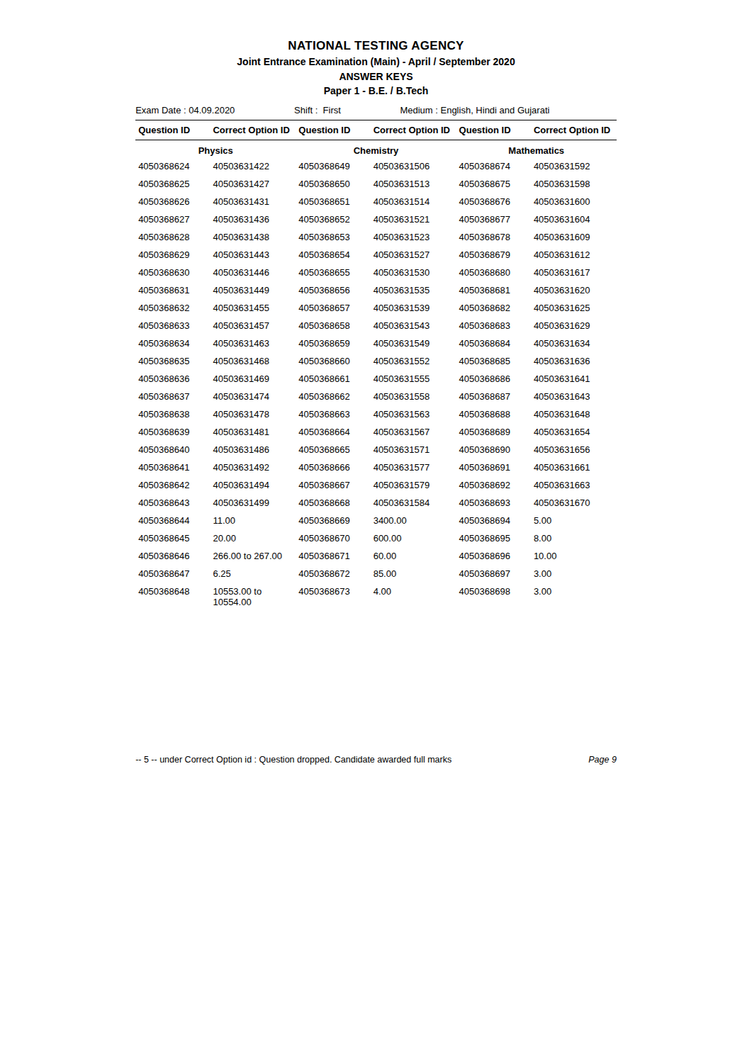NATIONAL TESTING AGENCY
Joint Entrance Examination (Main) - April / September 2020
ANSWER KEYS
Paper 1 - B.E. / B.Tech
Exam Date : 04.09.2020
Shift : First
Medium : English, Hindi and Gujarati
| Question ID | Correct Option ID | Question ID | Correct Option ID | Question ID | Correct Option ID |
| --- | --- | --- | --- | --- | --- |
| Physics | Chemistry | Mathematics |
| 4050368624 | 40503631422 | 4050368649 | 40503631506 | 4050368674 | 40503631592 |
| 4050368625 | 40503631427 | 4050368650 | 40503631513 | 4050368675 | 40503631598 |
| 4050368626 | 40503631431 | 4050368651 | 40503631514 | 4050368676 | 40503631600 |
| 4050368627 | 40503631436 | 4050368652 | 40503631521 | 4050368677 | 40503631604 |
| 4050368628 | 40503631438 | 4050368653 | 40503631523 | 4050368678 | 40503631609 |
| 4050368629 | 40503631443 | 4050368654 | 40503631527 | 4050368679 | 40503631612 |
| 4050368630 | 40503631446 | 4050368655 | 40503631530 | 4050368680 | 40503631617 |
| 4050368631 | 40503631449 | 4050368656 | 40503631535 | 4050368681 | 40503631620 |
| 4050368632 | 40503631455 | 4050368657 | 40503631539 | 4050368682 | 40503631625 |
| 4050368633 | 40503631457 | 4050368658 | 40503631543 | 4050368683 | 40503631629 |
| 4050368634 | 40503631463 | 4050368659 | 40503631549 | 4050368684 | 40503631634 |
| 4050368635 | 40503631468 | 4050368660 | 40503631552 | 4050368685 | 40503631636 |
| 4050368636 | 40503631469 | 4050368661 | 40503631555 | 4050368686 | 40503631641 |
| 4050368637 | 40503631474 | 4050368662 | 40503631558 | 4050368687 | 40503631643 |
| 4050368638 | 40503631478 | 4050368663 | 40503631563 | 4050368688 | 40503631648 |
| 4050368639 | 40503631481 | 4050368664 | 40503631567 | 4050368689 | 40503631654 |
| 4050368640 | 40503631486 | 4050368665 | 40503631571 | 4050368690 | 40503631656 |
| 4050368641 | 40503631492 | 4050368666 | 40503631577 | 4050368691 | 40503631661 |
| 4050368642 | 40503631494 | 4050368667 | 40503631579 | 4050368692 | 40503631663 |
| 4050368643 | 40503631499 | 4050368668 | 40503631584 | 4050368693 | 40503631670 |
| 4050368644 | 11.00 | 4050368669 | 3400.00 | 4050368694 | 5.00 |
| 4050368645 | 20.00 | 4050368670 | 600.00 | 4050368695 | 8.00 |
| 4050368646 | 266.00 to 267.00 | 4050368671 | 60.00 | 4050368696 | 10.00 |
| 4050368647 | 6.25 | 4050368672 | 85.00 | 4050368697 | 3.00 |
| 4050368648 | 10553.00 to 10554.00 | 4050368673 | 4.00 | 4050368698 | 3.00 |
-- 5 -- under Correct Option id : Question dropped. Candidate awarded full marks
Page 9